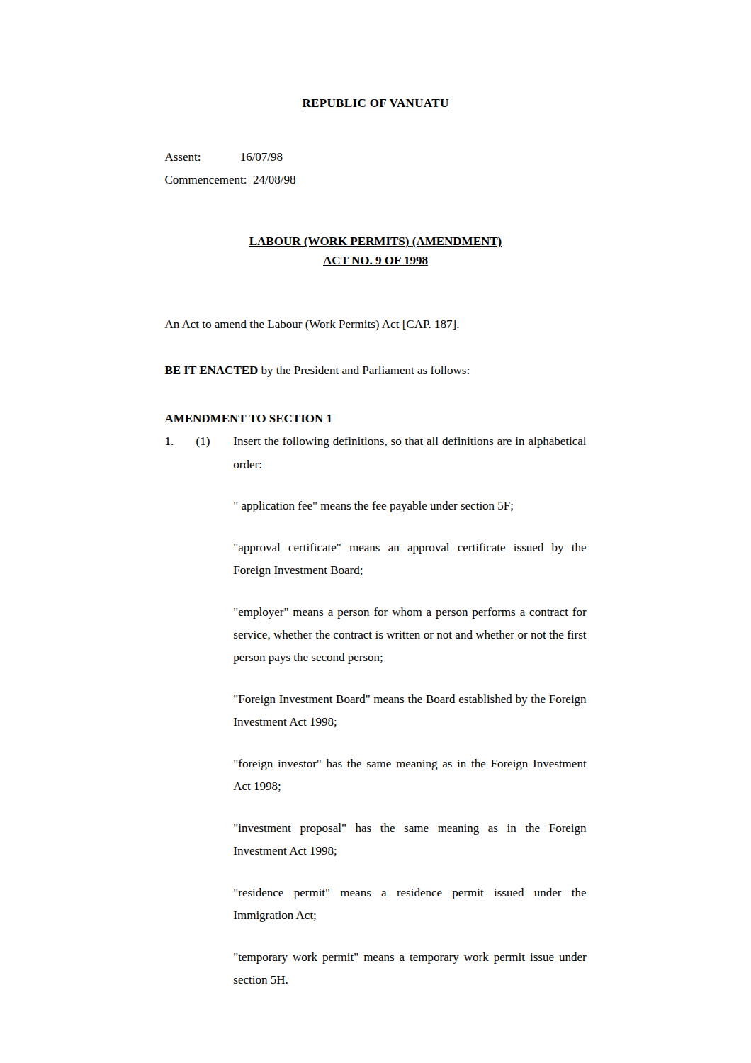REPUBLIC OF VANUATU
Assent: 16/07/98
Commencement: 24/08/98
LABOUR (WORK PERMITS) (AMENDMENT) ACT NO. 9 OF 1998
An Act to amend the Labour (Work Permits) Act [CAP. 187].
BE IT ENACTED by the President and Parliament as follows:
Amendment to Section 1
1.
(1)
Insert the following definitions, so that all definitions are in alphabetical order:
" application fee" means the fee payable under section 5F;
"approval certificate" means an approval certificate issued by the Foreign Investment Board;
"employer" means a person for whom a person performs a contract for service, whether the contract is written or not and whether or not the first person pays the second person;
"Foreign Investment Board" means the Board established by the Foreign Investment Act 1998;
"foreign investor" has the same meaning as in the Foreign Investment Act 1998;
"investment proposal" has the same meaning as in the Foreign Investment Act 1998;
"residence permit" means a residence permit issued under the Immigration Act;
"temporary work permit" means a temporary work permit issue under section 5H.